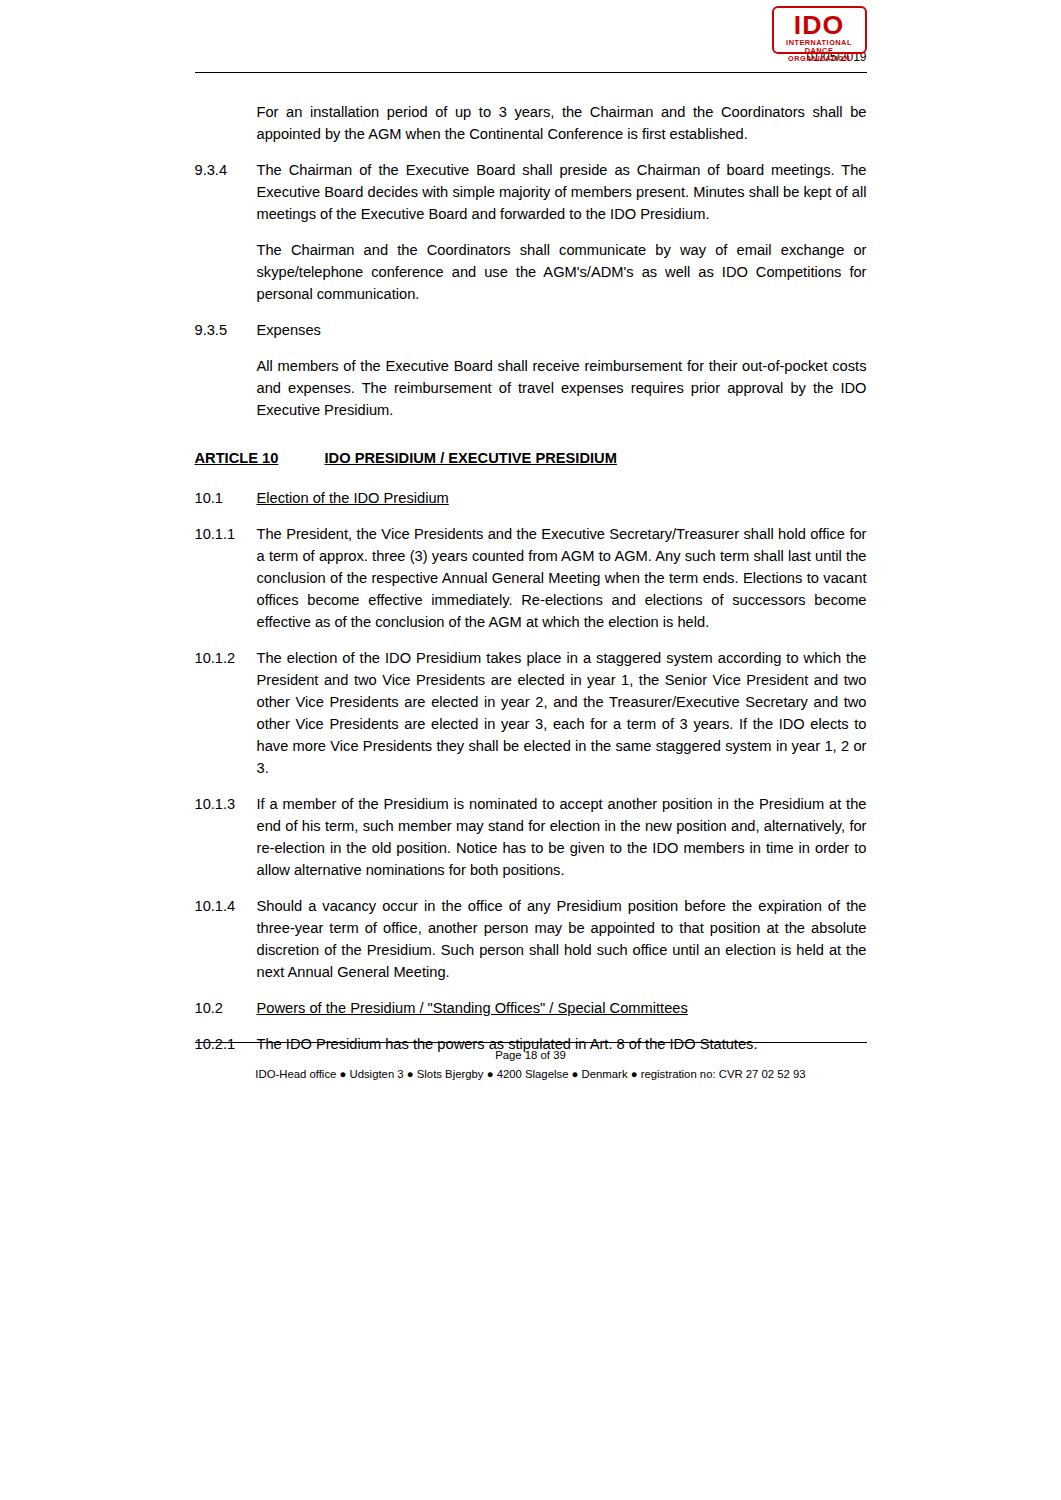IDO INTERNATIONAL DANCE ORGANIZATION
01/05/2019
For an installation period of up to 3 years, the Chairman and the Coordinators shall be appointed by the AGM when the Continental Conference is first established.
9.3.4
The Chairman of the Executive Board shall preside as Chairman of board meetings. The Executive Board decides with simple majority of members present. Minutes shall be kept of all meetings of the Executive Board and forwarded to the IDO Presidium.
The Chairman and the Coordinators shall communicate by way of email exchange or skype/telephone conference and use the AGM's/ADM's as well as IDO Competitions for personal communication.
9.3.5
Expenses
All members of the Executive Board shall receive reimbursement for their out-of-pocket costs and expenses. The reimbursement of travel expenses requires prior approval by the IDO Executive Presidium.
ARTICLE 10 IDO PRESIDIUM / EXECUTIVE PRESIDIUM
10.1
Election of the IDO Presidium
10.1.1
The President, the Vice Presidents and the Executive Secretary/Treasurer shall hold office for a term of approx. three (3) years counted from AGM to AGM. Any such term shall last until the conclusion of the respective Annual General Meeting when the term ends. Elections to vacant offices become effective immediately. Re-elections and elections of successors become effective as of the conclusion of the AGM at which the election is held.
10.1.2
The election of the IDO Presidium takes place in a staggered system according to which the President and two Vice Presidents are elected in year 1, the Senior Vice President and two other Vice Presidents are elected in year 2, and the Treasurer/Executive Secretary and two other Vice Presidents are elected in year 3, each for a term of 3 years. If the IDO elects to have more Vice Presidents they shall be elected in the same staggered system in year 1, 2 or 3.
10.1.3
If a member of the Presidium is nominated to accept another position in the Presidium at the end of his term, such member may stand for election in the new position and, alternatively, for re-election in the old position. Notice has to be given to the IDO members in time in order to allow alternative nominations for both positions.
10.1.4
Should a vacancy occur in the office of any Presidium position before the expiration of the three-year term of office, another person may be appointed to that position at the absolute discretion of the Presidium. Such person shall hold such office until an election is held at the next Annual General Meeting.
10.2
Powers of the Presidium / "Standing Offices" / Special Committees
10.2.1
The IDO Presidium has the powers as stipulated in Art. 8 of the IDO Statutes.
Page 18 of 39
IDO-Head office ● Udsigten 3 ● Slots Bjergby ● 4200 Slagelse ● Denmark ● registration no: CVR 27 02 52 93